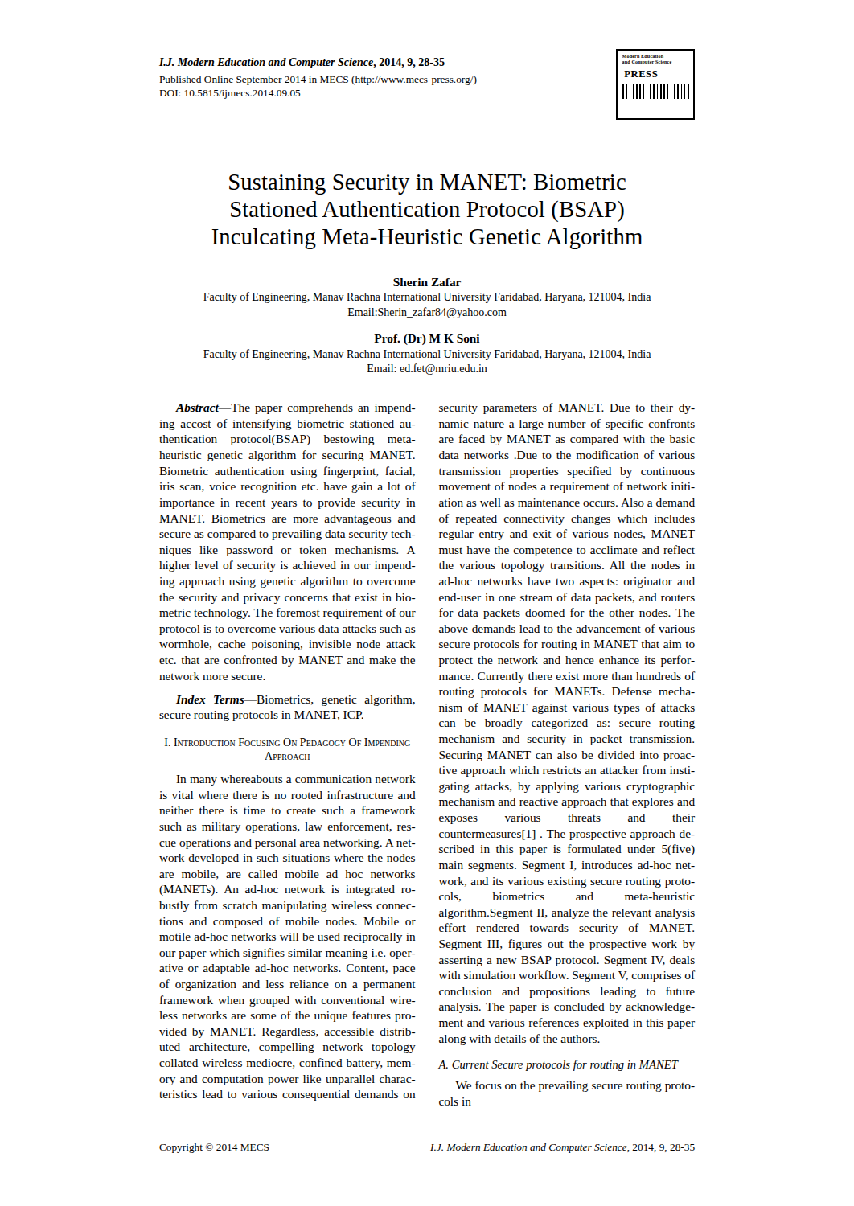I.J. Modern Education and Computer Science, 2014, 9, 28-35
Published Online September 2014 in MECS (http://www.mecs-press.org/)
DOI: 10.5815/ijmecs.2014.09.05
Modern Education
and Computer Science
PRESS
Sustaining Security in MANET: Biometric
Stationed Authentication Protocol (BSAP)
Inculcating Meta-Heuristic Genetic Algorithm
Sherin Zafar
Faculty of Engineering, Manav Rachna International University Faridabad, Haryana, 121004, India
Email:Sherin_zafar84@yahoo.com
Prof. (Dr) M K Soni
Faculty of Engineering, Manav Rachna International University Faridabad, Haryana, 121004, India
Email: ed.fet@mriu.edu.in
Abstract—The paper comprehends an impending accost of intensifying biometric stationed authentication protocol(BSAP) bestowing meta-heuristic genetic algorithm for securing MANET. Biometric authentication using fingerprint, facial, iris scan, voice recognition etc. have gain a lot of importance in recent years to provide security in MANET. Biometrics are more advantageous and secure as compared to prevailing data security techniques like password or token mechanisms. A higher level of security is achieved in our impending approach using genetic algorithm to overcome the security and privacy concerns that exist in biometric technology. The foremost requirement of our protocol is to overcome various data attacks such as wormhole, cache poisoning, invisible node attack etc. that are confronted by MANET and make the network more secure.
Index Terms—Biometrics, genetic algorithm, secure routing protocols in MANET, ICP.
I. Introduction Focusing On Pedagogy Of Impending Approach
In many whereabouts a communication network is vital where there is no rooted infrastructure and neither there is time to create such a framework such as military operations, law enforcement, rescue operations and personal area networking. A network developed in such situations where the nodes are mobile, are called mobile ad hoc networks (MANETs). An ad-hoc network is integrated robustly from scratch manipulating wireless connections and composed of mobile nodes. Mobile or motile ad-hoc networks will be used reciprocally in our paper which signifies similar meaning i.e. operative or adaptable ad-hoc networks. Content, pace of organization and less reliance on a permanent framework when grouped with conventional wireless networks are some of the unique features provided by MANET. Regardless, accessible distributed architecture, compelling network topology collated wireless mediocre, confined battery, memory and computation power like unparallel characteristics lead to various consequential demands on security parameters of MANET. Due to their dynamic nature a large number of specific confronts are faced by MANET as compared with the basic data networks .Due to the modification of various transmission properties specified by continuous movement of nodes a requirement of network initiation as well as maintenance occurs. Also a demand of repeated connectivity changes which includes regular entry and exit of various nodes, MANET must have the competence to acclimate and reflect the various topology transitions. All the nodes in ad-hoc networks have two aspects: originator and end-user in one stream of data packets, and routers for data packets doomed for the other nodes. The above demands lead to the advancement of various secure protocols for routing in MANET that aim to protect the network and hence enhance its performance. Currently there exist more than hundreds of routing protocols for MANETs. Defense mechanism of MANET against various types of attacks can be broadly categorized as: secure routing mechanism and security in packet transmission. Securing MANET can also be divided into proactive approach which restricts an attacker from instigating attacks, by applying various cryptographic mechanism and reactive approach that explores and exposes various threats and their countermeasures[1] . The prospective approach described in this paper is formulated under 5(five) main segments. Segment I, introduces ad-hoc network, and its various existing secure routing protocols, biometrics and meta-heuristic algorithm.Segment II, analyze the relevant analysis effort rendered towards security of MANET. Segment III, figures out the prospective work by asserting a new BSAP protocol. Segment IV, deals with simulation workflow. Segment V, comprises of conclusion and propositions leading to future analysis. The paper is concluded by acknowledgement and various references exploited in this paper along with details of the authors.
A. Current Secure protocols for routing in MANET
We focus on the prevailing secure routing protocols in
Copyright © 2014 MECS
I.J. Modern Education and Computer Science, 2014, 9, 28-35